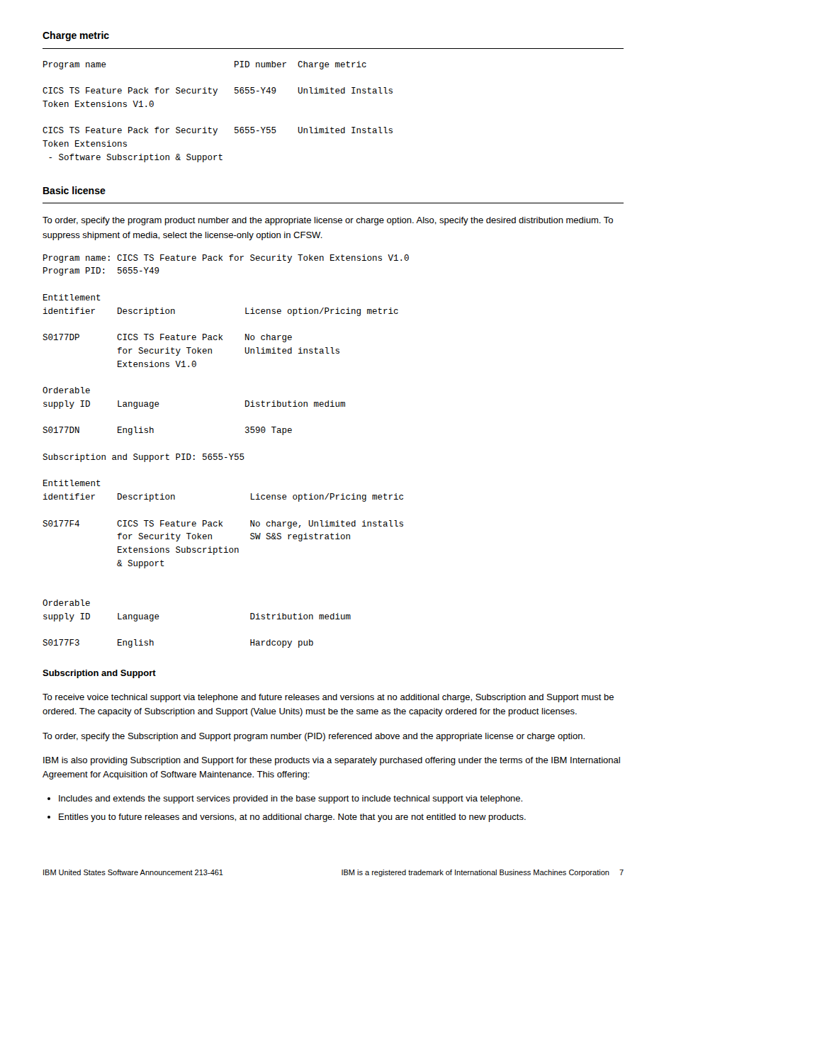Charge metric
Program name                        PID number  Charge metric

CICS TS Feature Pack for Security   5655-Y49    Unlimited Installs
Token Extensions V1.0

CICS TS Feature Pack for Security   5655-Y55    Unlimited Installs
Token Extensions
 - Software Subscription & Support
Basic license
To order, specify the program product number and the appropriate license or charge option. Also, specify the desired distribution medium. To suppress shipment of media, select the license-only option in CFSW.
Program name: CICS TS Feature Pack for Security Token Extensions V1.0
Program PID:  5655-Y49

Entitlement
identifier    Description             License option/Pricing metric

S0177DP       CICS TS Feature Pack    No charge
              for Security Token      Unlimited installs
              Extensions V1.0

Orderable
supply ID     Language                Distribution medium

S0177DN       English                 3590 Tape

Subscription and Support PID: 5655-Y55

Entitlement
identifier    Description              License option/Pricing metric

S0177F4       CICS TS Feature Pack     No charge, Unlimited installs
              for Security Token       SW S&S registration
              Extensions Subscription
              & Support


Orderable
supply ID     Language                 Distribution medium

S0177F3       English                  Hardcopy pub
Subscription and Support
To receive voice technical support via telephone and future releases and versions at no additional charge, Subscription and Support must be ordered. The capacity of Subscription and Support (Value Units) must be the same as the capacity ordered for the product licenses.
To order, specify the Subscription and Support program number (PID) referenced above and the appropriate license or charge option.
IBM is also providing Subscription and Support for these products via a separately purchased offering under the terms of the IBM International Agreement for Acquisition of Software Maintenance. This offering:
Includes and extends the support services provided in the base support to include technical support via telephone.
Entitles you to future releases and versions, at no additional charge. Note that you are not entitled to new products.
IBM United States Software Announcement 213-461 IBM is a registered trademark of International Business Machines Corporation7